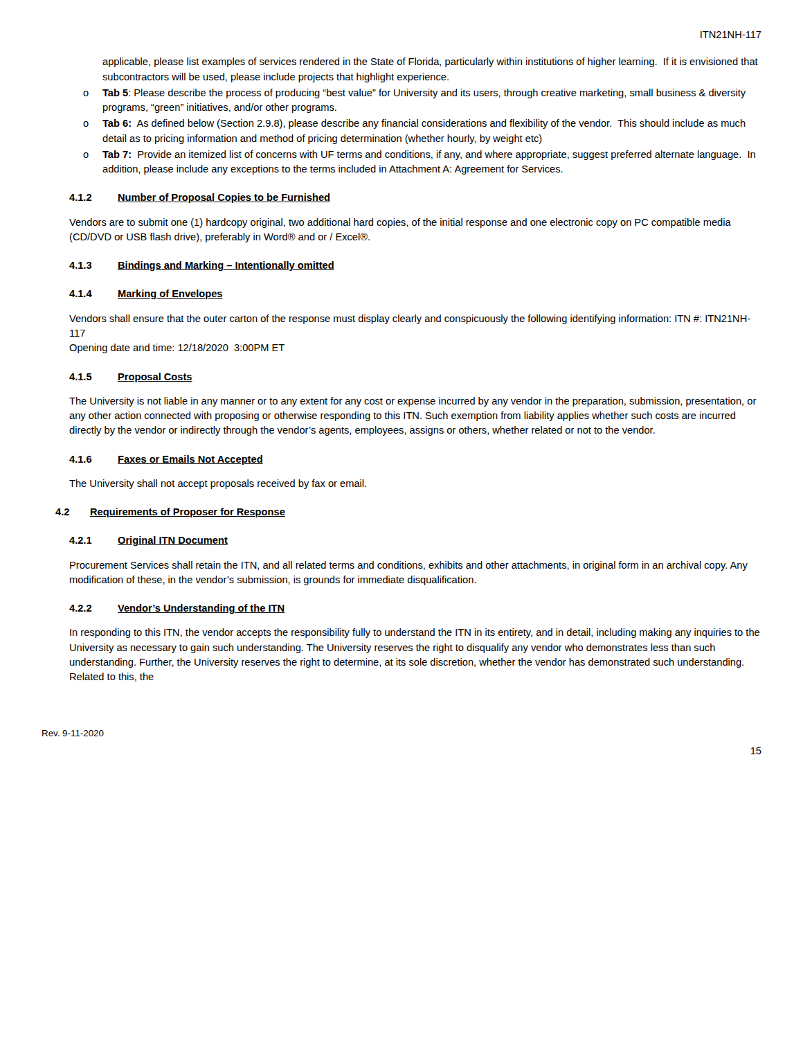ITN21NH-117
applicable, please list examples of services rendered in the State of Florida, particularly within institutions of higher learning. If it is envisioned that subcontractors will be used, please include projects that highlight experience.
Tab 5: Please describe the process of producing “best value” for University and its users, through creative marketing, small business & diversity programs, “green” initiatives, and/or other programs.
Tab 6: As defined below (Section 2.9.8), please describe any financial considerations and flexibility of the vendor. This should include as much detail as to pricing information and method of pricing determination (whether hourly, by weight etc)
Tab 7: Provide an itemized list of concerns with UF terms and conditions, if any, and where appropriate, suggest preferred alternate language. In addition, please include any exceptions to the terms included in Attachment A: Agreement for Services.
4.1.2 Number of Proposal Copies to be Furnished
Vendors are to submit one (1) hardcopy original, two additional hard copies, of the initial response and one electronic copy on PC compatible media (CD/DVD or USB flash drive), preferably in Word® and or / Excel®.
4.1.3 Bindings and Marking – Intentionally omitted
4.1.4 Marking of Envelopes
Vendors shall ensure that the outer carton of the response must display clearly and conspicuously the following identifying information: ITN #: ITN21NH-117
Opening date and time: 12/18/2020 3:00PM ET
4.1.5 Proposal Costs
The University is not liable in any manner or to any extent for any cost or expense incurred by any vendor in the preparation, submission, presentation, or any other action connected with proposing or otherwise responding to this ITN. Such exemption from liability applies whether such costs are incurred directly by the vendor or indirectly through the vendor’s agents, employees, assigns or others, whether related or not to the vendor.
4.1.6 Faxes or Emails Not Accepted
The University shall not accept proposals received by fax or email.
4.2 Requirements of Proposer for Response
4.2.1 Original ITN Document
Procurement Services shall retain the ITN, and all related terms and conditions, exhibits and other attachments, in original form in an archival copy. Any modification of these, in the vendor’s submission, is grounds for immediate disqualification.
4.2.2 Vendor’s Understanding of the ITN
In responding to this ITN, the vendor accepts the responsibility fully to understand the ITN in its entirety, and in detail, including making any inquiries to the University as necessary to gain such understanding. The University reserves the right to disqualify any vendor who demonstrates less than such understanding. Further, the University reserves the right to determine, at its sole discretion, whether the vendor has demonstrated such understanding. Related to this, the
Rev. 9-11-2020
15